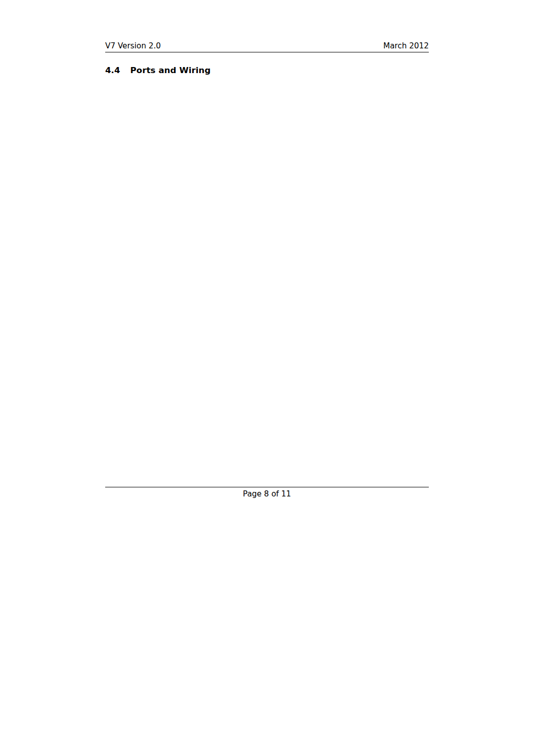V7 Version 2.0 March 2012
4.4 Ports and Wiring
Page 8 of 11